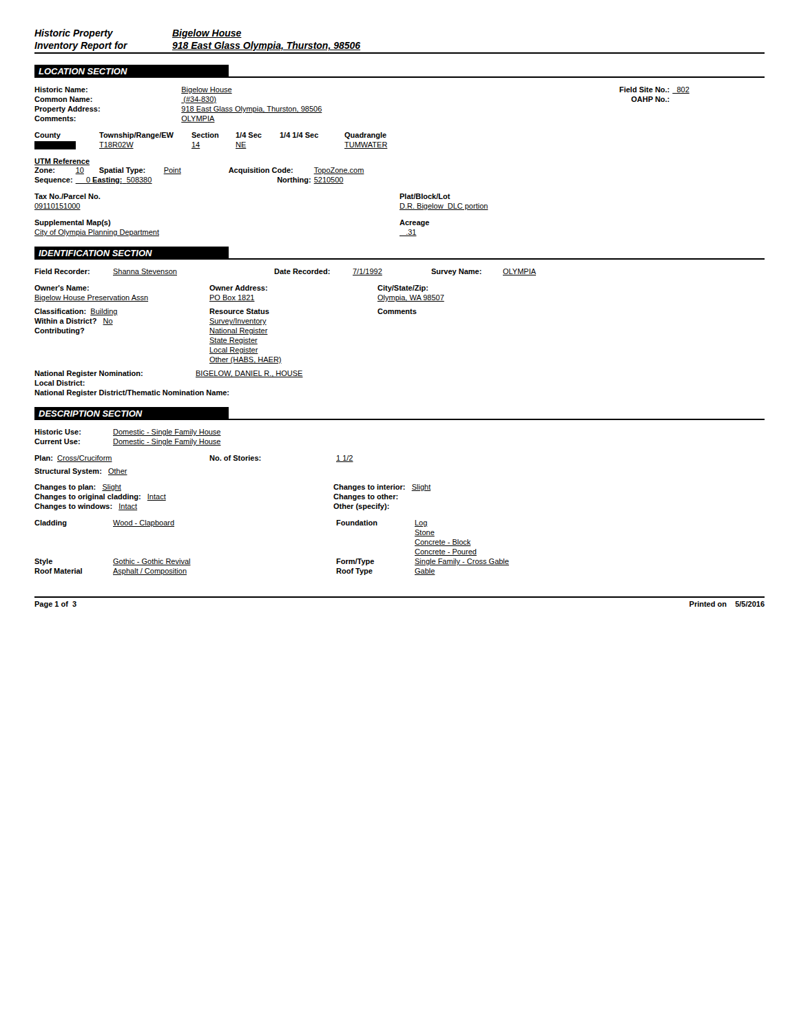Historic Property Bigelow House
Inventory Report for 918 East Glass Olympia, Thurston, 98506
LOCATION SECTION
| Historic Name: | Bigelow House | Field Site No.: | 802 |
| Common Name: | (#34-830) | OAHP No.: | |
| Property Address: | 918 East Glass Olympia, Thurston, 98506 |
| Comments: | OLYMPIA |
| County | Township/Range/EW | Section | 1/4 Sec | 1/4 1/4 Sec | Quadrangle |
| | T18R02W | 14 | NE | | TUMWATER |
UTM Reference
| Zone: | 10 | Spatial Type: | Point | Acquisition Code: | TopoZone.com |
| Sequence: | 0 Easting: 508380 | | Northing: | 5210500 |
| Tax No./Parcel No. | Plat/Block/Lot |
| 09110151000 | D.R. Bigelow DLC portion |
| Supplemental Map(s) | Acreage |
| City of Olympia Planning Department | .31 |
IDENTIFICATION SECTION
| Field Recorder: | Shanna Stevenson | Date Recorded: | 7/1/1992 | Survey Name: | OLYMPIA |
| Owner's Name: | Owner Address: | City/State/Zip: |
| Bigelow House Preservation Assn | PO Box 1821 | Olympia, WA 98507 |
| Classification: Building | Resource Status | Comments |
| Within a District? No | Survey/Inventory | |
| Contributing? | National Register | |
| State Register | |
| | Local Register | |
| | Other (HABS, HAER) | |
| National Register Nomination: | BIGELOW, DANIEL R., HOUSE |
| Local District: |
| National Register District/Thematic Nomination Name: |
DESCRIPTION SECTION
| Historic Use: | Domestic - Single Family House |
| Current Use: | Domestic - Single Family House |
| Plan: Cross/Cruciform | No. of Stories: | 1 1/2 |
Structural System: Other
| Changes to plan: Slight | Changes to interior: Slight |
| Changes to original cladding: Intact | Changes to other: |
| Changes to windows: Intact | Other (specify): |
| Cladding | Wood - Clapboard | Foundation | Log |
| | | | Stone |
| | | | Concrete - Block |
| | | | Concrete - Poured |
| Style | Gothic - Gothic Revival | Form/Type | Single Family - Cross Gable |
| Roof Material | Asphalt / Composition | Roof Type | Gable |
Page 1 of 3 Printed on 5/5/2016